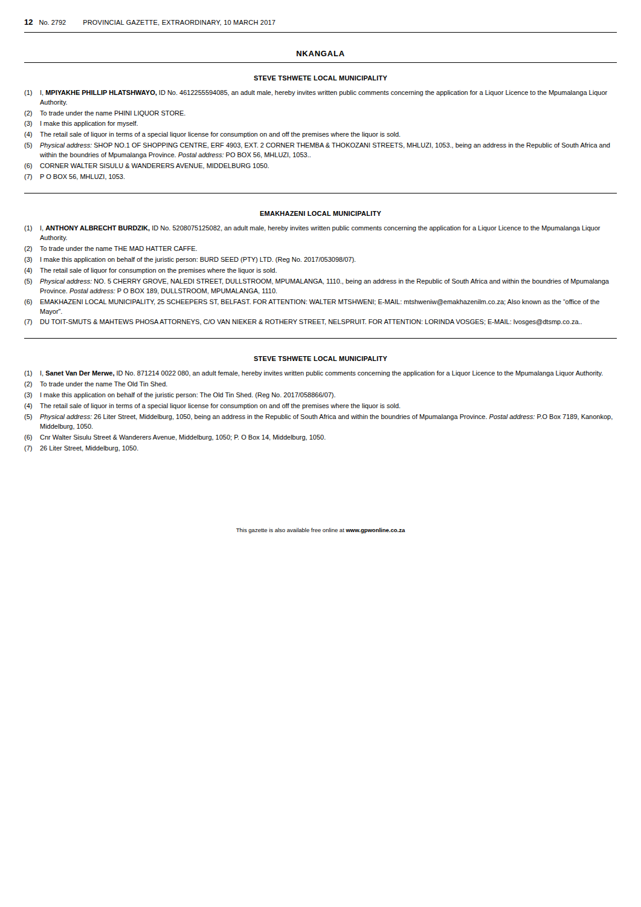12 No. 2792 PROVINCIAL GAZETTE, EXTRAORDINARY, 10 MARCH 2017
NKANGALA
STEVE TSHWETE LOCAL MUNICIPALITY
(1) I, MPIYAKHE PHILLIP HLATSHWAYO, ID No. 4612255594085, an adult male, hereby invites written public comments concerning the application for a Liquor Licence to the Mpumalanga Liquor Authority.
(2) To trade under the name PHINI LIQUOR STORE.
(3) I make this application for myself.
(4) The retail sale of liquor in terms of a special liquor license for consumption on and off the premises where the liquor is sold.
(5) Physical address: SHOP NO.1 OF SHOPPING CENTRE, ERF 4903, EXT. 2 CORNER THEMBA & THOKOZANI STREETS, MHLUZI, 1053., being an address in the Republic of South Africa and within the boundries of Mpumalanga Province. Postal address: PO BOX 56, MHLUZI, 1053..
(6) CORNER WALTER SISULU & WANDERERS AVENUE, MIDDELBURG 1050.
(7) P O BOX 56, MHLUZI, 1053.
EMAKHAZENI LOCAL MUNICIPALITY
(1) I, ANTHONY ALBRECHT BURDZIK, ID No. 5208075125082, an adult male, hereby invites written public comments concerning the application for a Liquor Licence to the Mpumalanga Liquor Authority.
(2) To trade under the name THE MAD HATTER CAFFE.
(3) I make this application on behalf of the juristic person: BURD SEED (PTY) LTD. (Reg No. 2017/053098/07).
(4) The retail sale of liquor for consumption on the premises where the liquor is sold.
(5) Physical address: NO. 5 CHERRY GROVE, NALEDI STREET, DULLSTROOM, MPUMALANGA, 1110., being an address in the Republic of South Africa and within the boundries of Mpumalanga Province. Postal address: P O BOX 189, DULLSTROOM, MPUMALANGA, 1110.
(6) EMAKHAZENI LOCAL MUNICIPALITY, 25 SCHEEPERS ST, BELFAST. FOR ATTENTION: WALTER MTSHWENI; E-MAIL: mtshweniw@emakhazenilm.co.za; Also known as the “office of the Mayor”.
(7) DU TOIT-SMUTS & MAHTEWS PHOSA ATTORNEYS, C/O VAN NIEKER & ROTHERY STREET, NELSPRUIT. FOR ATTENTION: LORINDA VOSGES; E-MAIL: lvosges@dtsmp.co.za..
STEVE TSHWETE LOCAL MUNICIPALITY
(1) I, Sanet Van Der Merwe, ID No. 871214 0022 080, an adult female, hereby invites written public comments concerning the application for a Liquor Licence to the Mpumalanga Liquor Authority.
(2) To trade under the name The Old Tin Shed.
(3) I make this application on behalf of the juristic person: The Old Tin Shed. (Reg No. 2017/058866/07).
(4) The retail sale of liquor in terms of a special liquor license for consumption on and off the premises where the liquor is sold.
(5) Physical address: 26 Liter Street, Middelburg, 1050, being an address in the Republic of South Africa and within the boundries of Mpumalanga Province. Postal address: P.O Box 7189, Kanonkop, Middelburg, 1050.
(6) Cnr Walter Sisulu Street & Wanderers Avenue, Middelburg, 1050; P. O Box 14, Middelburg, 1050.
(7) 26 Liter Street, Middelburg, 1050.
This gazette is also available free online at www.gpwonline.co.za